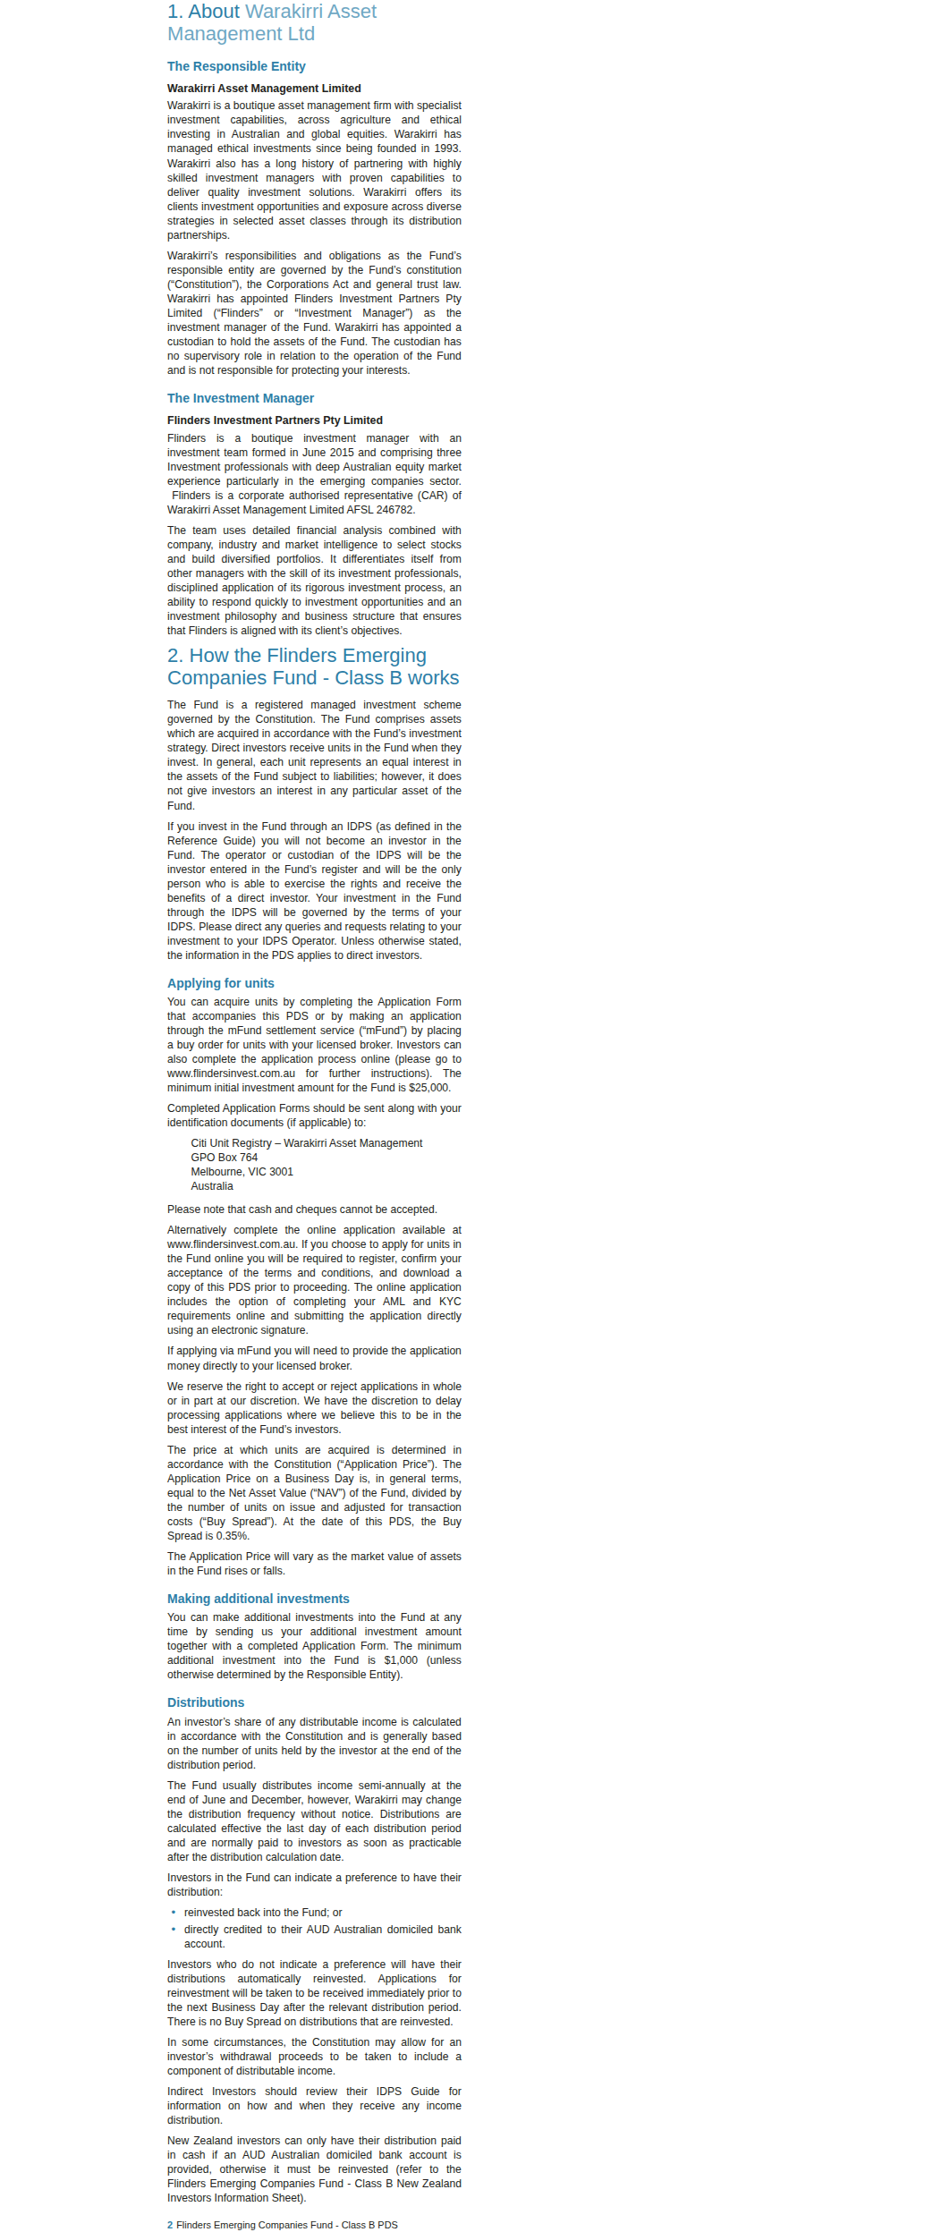1. About Warakirri Asset Management Ltd
The Responsible Entity
Warakirri Asset Management Limited
Warakirri is a boutique asset management firm with specialist investment capabilities, across agriculture and ethical investing in Australian and global equities. Warakirri has managed ethical investments since being founded in 1993. Warakirri also has a long history of partnering with highly skilled investment managers with proven capabilities to deliver quality investment solutions. Warakirri offers its clients investment opportunities and exposure across diverse strategies in selected asset classes through its distribution partnerships.
Warakirri’s responsibilities and obligations as the Fund’s responsible entity are governed by the Fund’s constitution (“Constitution”), the Corporations Act and general trust law. Warakirri has appointed Flinders Investment Partners Pty Limited (“Flinders” or “Investment Manager”) as the investment manager of the Fund. Warakirri has appointed a custodian to hold the assets of the Fund. The custodian has no supervisory role in relation to the operation of the Fund and is not responsible for protecting your interests.
The Investment Manager
Flinders Investment Partners Pty Limited
Flinders is a boutique investment manager with an investment team formed in June 2015 and comprising three Investment professionals with deep Australian equity market experience particularly in the emerging companies sector. Flinders is a corporate authorised representative (CAR) of Warakirri Asset Management Limited AFSL 246782.
The team uses detailed financial analysis combined with company, industry and market intelligence to select stocks and build diversified portfolios. It differentiates itself from other managers with the skill of its investment professionals, disciplined application of its rigorous investment process, an ability to respond quickly to investment opportunities and an investment philosophy and business structure that ensures that Flinders is aligned with its client’s objectives.
2. How the Flinders Emerging Companies Fund - Class B works
The Fund is a registered managed investment scheme governed by the Constitution. The Fund comprises assets which are acquired in accordance with the Fund’s investment strategy. Direct investors receive units in the Fund when they invest. In general, each unit represents an equal interest in the assets of the Fund subject to liabilities; however, it does not give investors an interest in any particular asset of the Fund.
If you invest in the Fund through an IDPS (as defined in the Reference Guide) you will not become an investor in the Fund. The operator or custodian of the IDPS will be the investor entered in the Fund’s register and will be the only person who is able to exercise the rights and receive the benefits of a direct investor. Your investment in the Fund through the IDPS will be governed by the terms of your IDPS. Please direct any queries and requests relating to your investment to your IDPS Operator. Unless otherwise stated, the information in the PDS applies to direct investors.
Applying for units
You can acquire units by completing the Application Form that accompanies this PDS or by making an application through the mFund settlement service (“mFund”) by placing a buy order for units with your licensed broker. Investors can also complete the application process online (please go to www.flindersinvest.com.au for further instructions). The minimum initial investment amount for the Fund is $25,000.
Completed Application Forms should be sent along with your identification documents (if applicable) to:
Citi Unit Registry – Warakirri Asset Management
GPO Box 764
Melbourne, VIC 3001
Australia
Please note that cash and cheques cannot be accepted.
Alternatively complete the online application available at www.flindersinvest.com.au. If you choose to apply for units in the Fund online you will be required to register, confirm your acceptance of the terms and conditions, and download a copy of this PDS prior to proceeding. The online application includes the option of completing your AML and KYC requirements online and submitting the application directly using an electronic signature.
If applying via mFund you will need to provide the application money directly to your licensed broker.
We reserve the right to accept or reject applications in whole or in part at our discretion. We have the discretion to delay processing applications where we believe this to be in the best interest of the Fund’s investors.
The price at which units are acquired is determined in accordance with the Constitution (“Application Price”). The Application Price on a Business Day is, in general terms, equal to the Net Asset Value (“NAV”) of the Fund, divided by the number of units on issue and adjusted for transaction costs (“Buy Spread”). At the date of this PDS, the Buy Spread is 0.35%.
The Application Price will vary as the market value of assets in the Fund rises or falls.
Making additional investments
You can make additional investments into the Fund at any time by sending us your additional investment amount together with a completed Application Form. The minimum additional investment into the Fund is $1,000 (unless otherwise determined by the Responsible Entity).
Distributions
An investor’s share of any distributable income is calculated in accordance with the Constitution and is generally based on the number of units held by the investor at the end of the distribution period.
The Fund usually distributes income semi-annually at the end of June and December, however, Warakirri may change the distribution frequency without notice. Distributions are calculated effective the last day of each distribution period and are normally paid to investors as soon as practicable after the distribution calculation date.
Investors in the Fund can indicate a preference to have their distribution:
reinvested back into the Fund; or
directly credited to their AUD Australian domiciled bank account.
Investors who do not indicate a preference will have their distributions automatically reinvested. Applications for reinvestment will be taken to be received immediately prior to the next Business Day after the relevant distribution period. There is no Buy Spread on distributions that are reinvested.
In some circumstances, the Constitution may allow for an investor’s withdrawal proceeds to be taken to include a component of distributable income.
Indirect Investors should review their IDPS Guide for information on how and when they receive any income distribution.
New Zealand investors can only have their distribution paid in cash if an AUD Australian domiciled bank account is provided, otherwise it must be reinvested (refer to the Flinders Emerging Companies Fund - Class B New Zealand Investors Information Sheet).
2 Flinders Emerging Companies Fund - Class B PDS